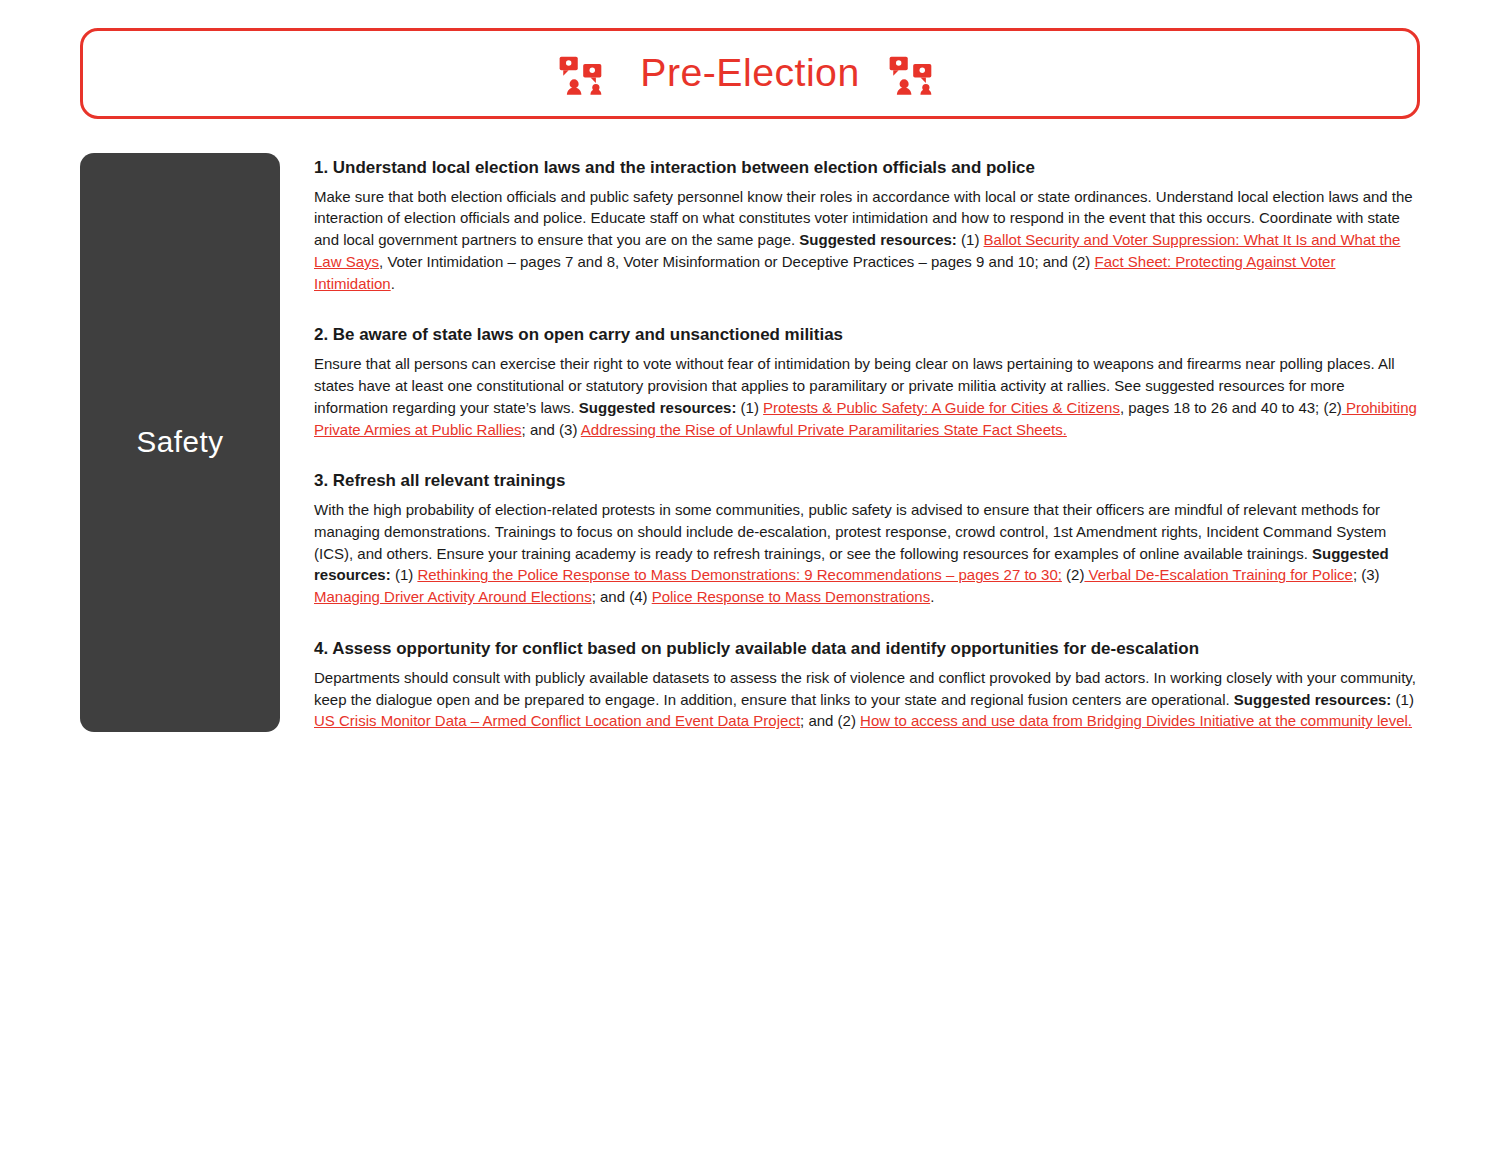Pre-Election
Safety
1. Understand local election laws and the interaction between election officials and police
Make sure that both election officials and public safety personnel know their roles in accordance with local or state ordinances. Understand local election laws and the interaction of election officials and police. Educate staff on what constitutes voter intimidation and how to respond in the event that this occurs. Coordinate with state and local government partners to ensure that you are on the same page. Suggested resources: (1) Ballot Security and Voter Suppression: What It Is and What the Law Says, Voter Intimidation – pages 7 and 8, Voter Misinformation or Deceptive Practices – pages 9 and 10; and (2) Fact Sheet: Protecting Against Voter Intimidation.
2. Be aware of state laws on open carry and unsanctioned militias
Ensure that all persons can exercise their right to vote without fear of intimidation by being clear on laws pertaining to weapons and firearms near polling places. All states have at least one constitutional or statutory provision that applies to paramilitary or private militia activity at rallies. See suggested resources for more information regarding your state’s laws. Suggested resources: (1) Protests & Public Safety: A Guide for Cities & Citizens, pages 18 to 26 and 40 to 43; (2) Prohibiting Private Armies at Public Rallies; and (3) Addressing the Rise of Unlawful Private Paramilitaries State Fact Sheets.
3. Refresh all relevant trainings
With the high probability of election-related protests in some communities, public safety is advised to ensure that their officers are mindful of relevant methods for managing demonstrations. Trainings to focus on should include de-escalation, protest response, crowd control, 1st Amendment rights, Incident Command System (ICS), and others. Ensure your training academy is ready to refresh trainings, or see the following resources for examples of online available trainings. Suggested resources: (1) Rethinking the Police Response to Mass Demonstrations: 9 Recommendations – pages 27 to 30; (2) Verbal De-Escalation Training for Police; (3) Managing Driver Activity Around Elections; and (4) Police Response to Mass Demonstrations.
4. Assess opportunity for conflict based on publicly available data and identify opportunities for de-escalation
Departments should consult with publicly available datasets to assess the risk of violence and conflict provoked by bad actors. In working closely with your community, keep the dialogue open and be prepared to engage. In addition, ensure that links to your state and regional fusion centers are operational. Suggested resources: (1) US Crisis Monitor Data – Armed Conflict Location and Event Data Project; and (2) How to access and use data from Bridging Divides Initiative at the community level.